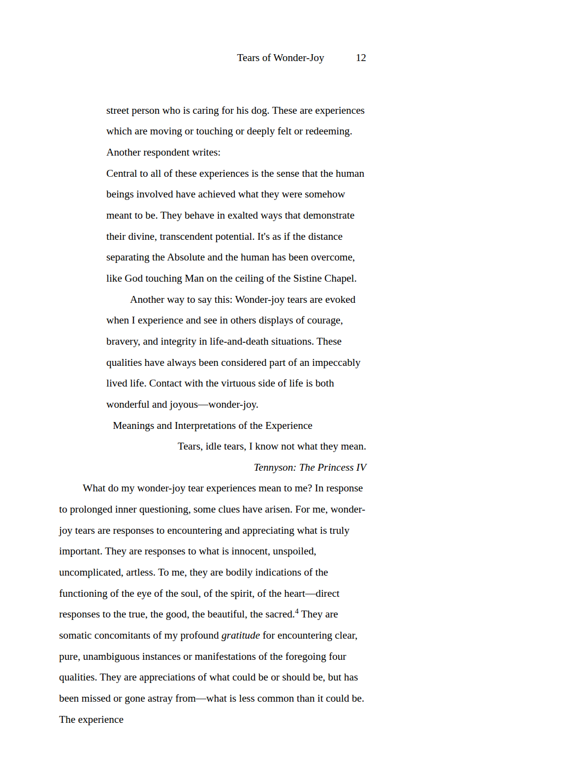Tears of Wonder-Joy 12
street person who is caring for his dog. These are experiences which are moving or touching or deeply felt or redeeming.
Another respondent writes:
Central to all of these experiences is the sense that the human beings involved have achieved what they were somehow meant to be. They behave in exalted ways that demonstrate their divine, transcendent potential. It's as if the distance separating the Absolute and the human has been overcome, like God touching Man on the ceiling of the Sistine Chapel.
Another way to say this: Wonder-joy tears are evoked when I experience and see in others displays of courage, bravery, and integrity in life-and-death situations. These qualities have always been considered part of an impeccably lived life. Contact with the virtuous side of life is both wonderful and joyous—wonder-joy.
Meanings and Interpretations of the Experience
Tears, idle tears, I know not what they mean.
Tennyson: The Princess IV
What do my wonder-joy tear experiences mean to me? In response to prolonged inner questioning, some clues have arisen. For me, wonder-joy tears are responses to encountering and appreciating what is truly important. They are responses to what is innocent, unspoiled, uncomplicated, artless. To me, they are bodily indications of the functioning of the eye of the soul, of the spirit, of the heart—direct responses to the true, the good, the beautiful, the sacred.4 They are somatic concomitants of my profound gratitude for encountering clear, pure, unambiguous instances or manifestations of the foregoing four qualities. They are appreciations of what could be or should be, but has been missed or gone astray from—what is less common than it could be. The experience